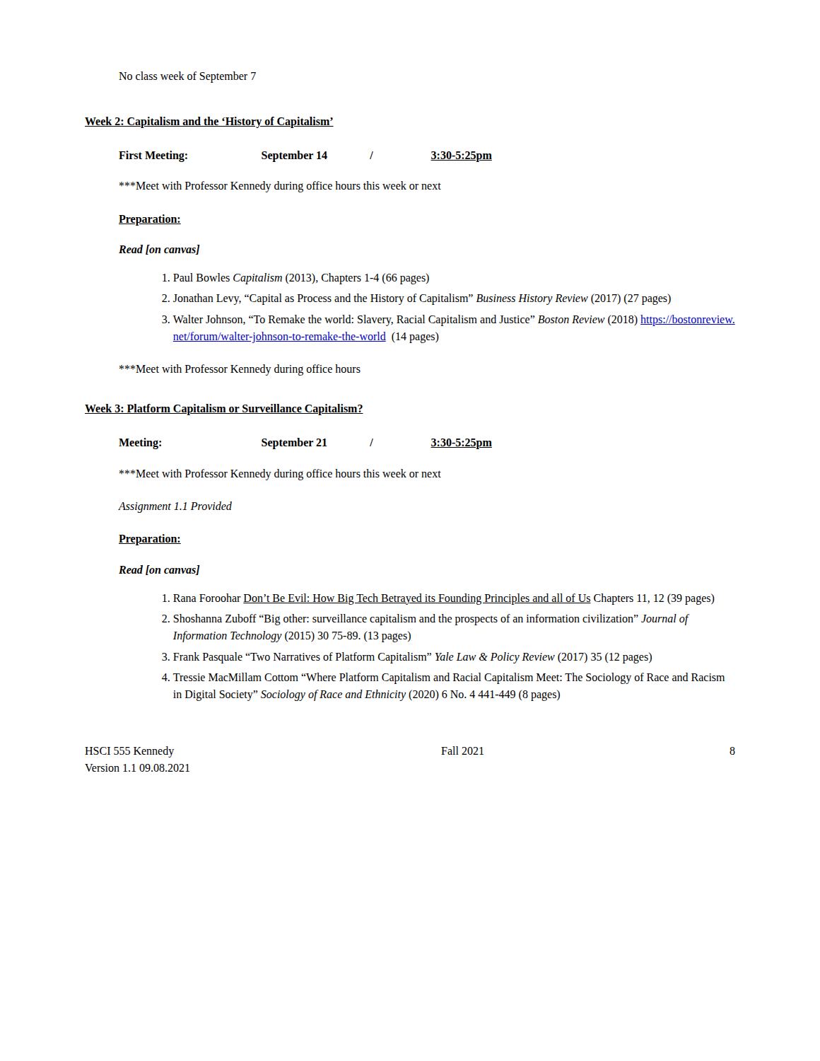No class week of September 7
Week 2: Capitalism and the ‘History of Capitalism’
First Meeting: September 14/3:30-5:25pm
***Meet with Professor Kennedy during office hours this week or next
Preparation:
Read [on canvas]
Paul Bowles Capitalism (2013), Chapters 1-4 (66 pages)
Jonathan Levy, “Capital as Process and the History of Capitalism” Business History Review (2017) (27 pages)
Walter Johnson, “To Remake the world: Slavery, Racial Capitalism and Justice” Boston Review (2018) https://bostonreview.net/forum/walter-johnson-to-remake-the-world (14 pages)
***Meet with Professor Kennedy during office hours
Week 3: Platform Capitalism or Surveillance Capitalism?
Meeting: September 21/3:30-5:25pm
***Meet with Professor Kennedy during office hours this week or next
Assignment 1.1 Provided
Preparation:
Read [on canvas]
Rana Foroohar Don’t Be Evil: How Big Tech Betrayed its Founding Principles and all of Us Chapters 11, 12 (39 pages)
Shoshanna Zuboff “Big other: surveillance capitalism and the prospects of an information civilization” Journal of Information Technology (2015) 30 75-89. (13 pages)
Frank Pasquale “Two Narratives of Platform Capitalism” Yale Law & Policy Review (2017) 35 (12 pages)
Tressie MacMillam Cottom “Where Platform Capitalism and Racial Capitalism Meet: The Sociology of Race and Racism in Digital Society” Sociology of Race and Ethnicity (2020) 6 No. 4 441-449 (8 pages)
HSCI 555 Kennedy Version 1.1 09.08.2021
Fall 2021
8